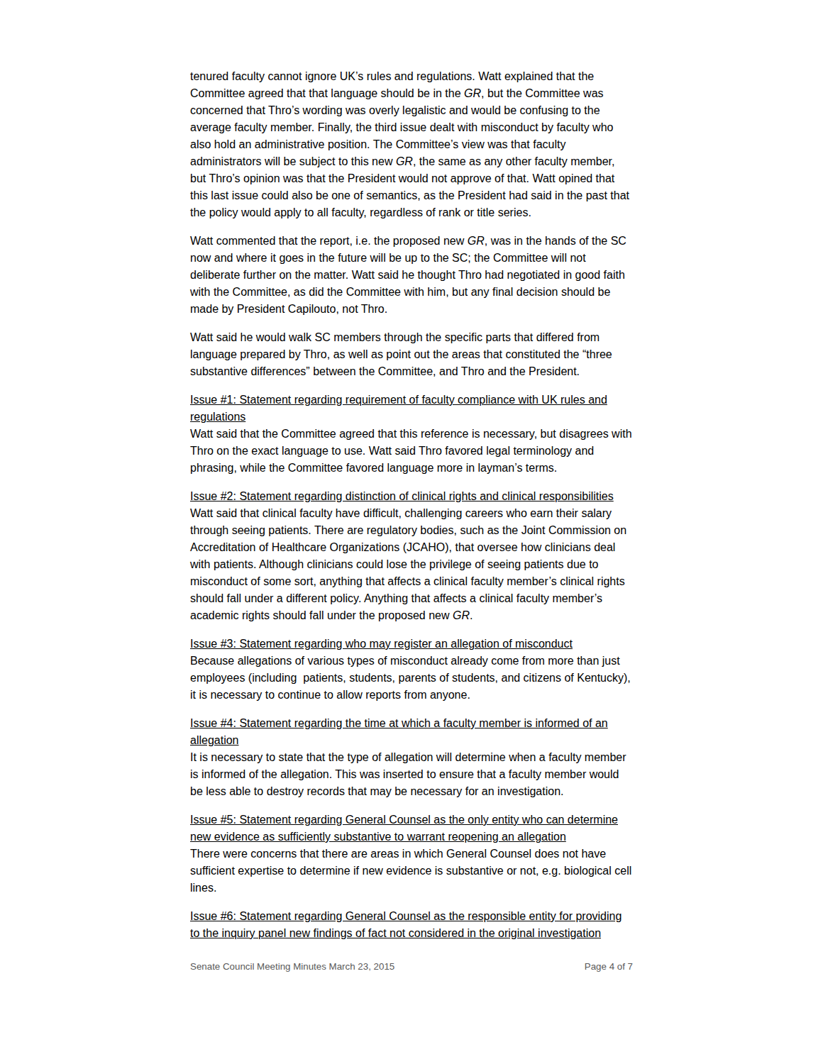tenured faculty cannot ignore UK’s rules and regulations. Watt explained that the Committee agreed that that language should be in the GR, but the Committee was concerned that Thro’s wording was overly legalistic and would be confusing to the average faculty member. Finally, the third issue dealt with misconduct by faculty who also hold an administrative position. The Committee’s view was that faculty administrators will be subject to this new GR, the same as any other faculty member, but Thro’s opinion was that the President would not approve of that. Watt opined that this last issue could also be one of semantics, as the President had said in the past that the policy would apply to all faculty, regardless of rank or title series.
Watt commented that the report, i.e. the proposed new GR, was in the hands of the SC now and where it goes in the future will be up to the SC; the Committee will not deliberate further on the matter. Watt said he thought Thro had negotiated in good faith with the Committee, as did the Committee with him, but any final decision should be made by President Capilouto, not Thro.
Watt said he would walk SC members through the specific parts that differed from language prepared by Thro, as well as point out the areas that constituted the “three substantive differences” between the Committee, and Thro and the President.
Issue #1: Statement regarding requirement of faculty compliance with UK rules and regulations
Watt said that the Committee agreed that this reference is necessary, but disagrees with Thro on the exact language to use. Watt said Thro favored legal terminology and phrasing, while the Committee favored language more in layman’s terms.
Issue #2: Statement regarding distinction of clinical rights and clinical responsibilities
Watt said that clinical faculty have difficult, challenging careers who earn their salary through seeing patients. There are regulatory bodies, such as the Joint Commission on Accreditation of Healthcare Organizations (JCAHO), that oversee how clinicians deal with patients. Although clinicians could lose the privilege of seeing patients due to misconduct of some sort, anything that affects a clinical faculty member’s clinical rights should fall under a different policy. Anything that affects a clinical faculty member’s academic rights should fall under the proposed new GR.
Issue #3: Statement regarding who may register an allegation of misconduct
Because allegations of various types of misconduct already come from more than just employees (including patients, students, parents of students, and citizens of Kentucky), it is necessary to continue to allow reports from anyone.
Issue #4: Statement regarding the time at which a faculty member is informed of an allegation
It is necessary to state that the type of allegation will determine when a faculty member is informed of the allegation. This was inserted to ensure that a faculty member would be less able to destroy records that may be necessary for an investigation.
Issue #5: Statement regarding General Counsel as the only entity who can determine new evidence as sufficiently substantive to warrant reopening an allegation
There were concerns that there are areas in which General Counsel does not have sufficient expertise to determine if new evidence is substantive or not, e.g. biological cell lines.
Issue #6: Statement regarding General Counsel as the responsible entity for providing to the inquiry panel new findings of fact not considered in the original investigation
Senate Council Meeting Minutes March 23, 2015 Page 4 of 7